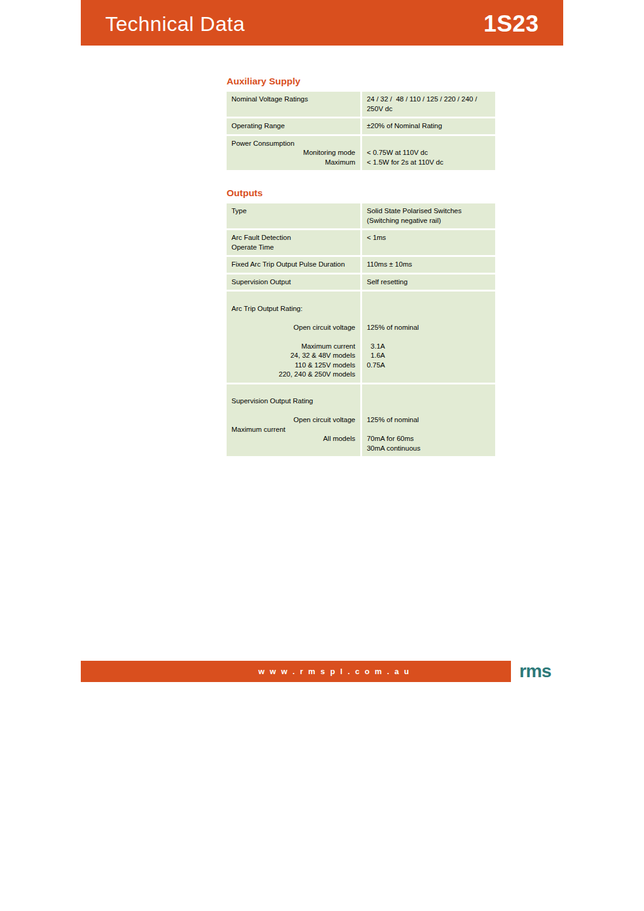Technical Data
1S23
Auxiliary Supply
| Nominal Voltage Ratings | 24 / 32 / 48 / 110 / 125 / 220 / 240 / 250V dc |
| Operating Range | ±20% of Nominal Rating |
| Power Consumption Monitoring mode Maximum | < 0.75W at 110V dc < 1.5W for 2s at 110V dc |
Outputs
| Type | Solid State Polarised Switches (Switching negative rail) |
| Arc Fault Detection Operate Time | < 1ms |
| Fixed Arc Trip Output Pulse Duration | 110ms ± 10ms |
| Supervision Output | Self resetting |
| Arc Trip Output Rating: Open circuit voltage Maximum current 24, 32 & 48V models 110 & 125V models 220, 240 & 250V models | 125% of nominal 3.1A 1.6A 0.75A |
| Supervision Output Rating Open circuit voltage Maximum current All models | 125% of nominal 70mA for 60ms 30mA continuous |
w w w . r m s p l . c o m . a u
5
rms